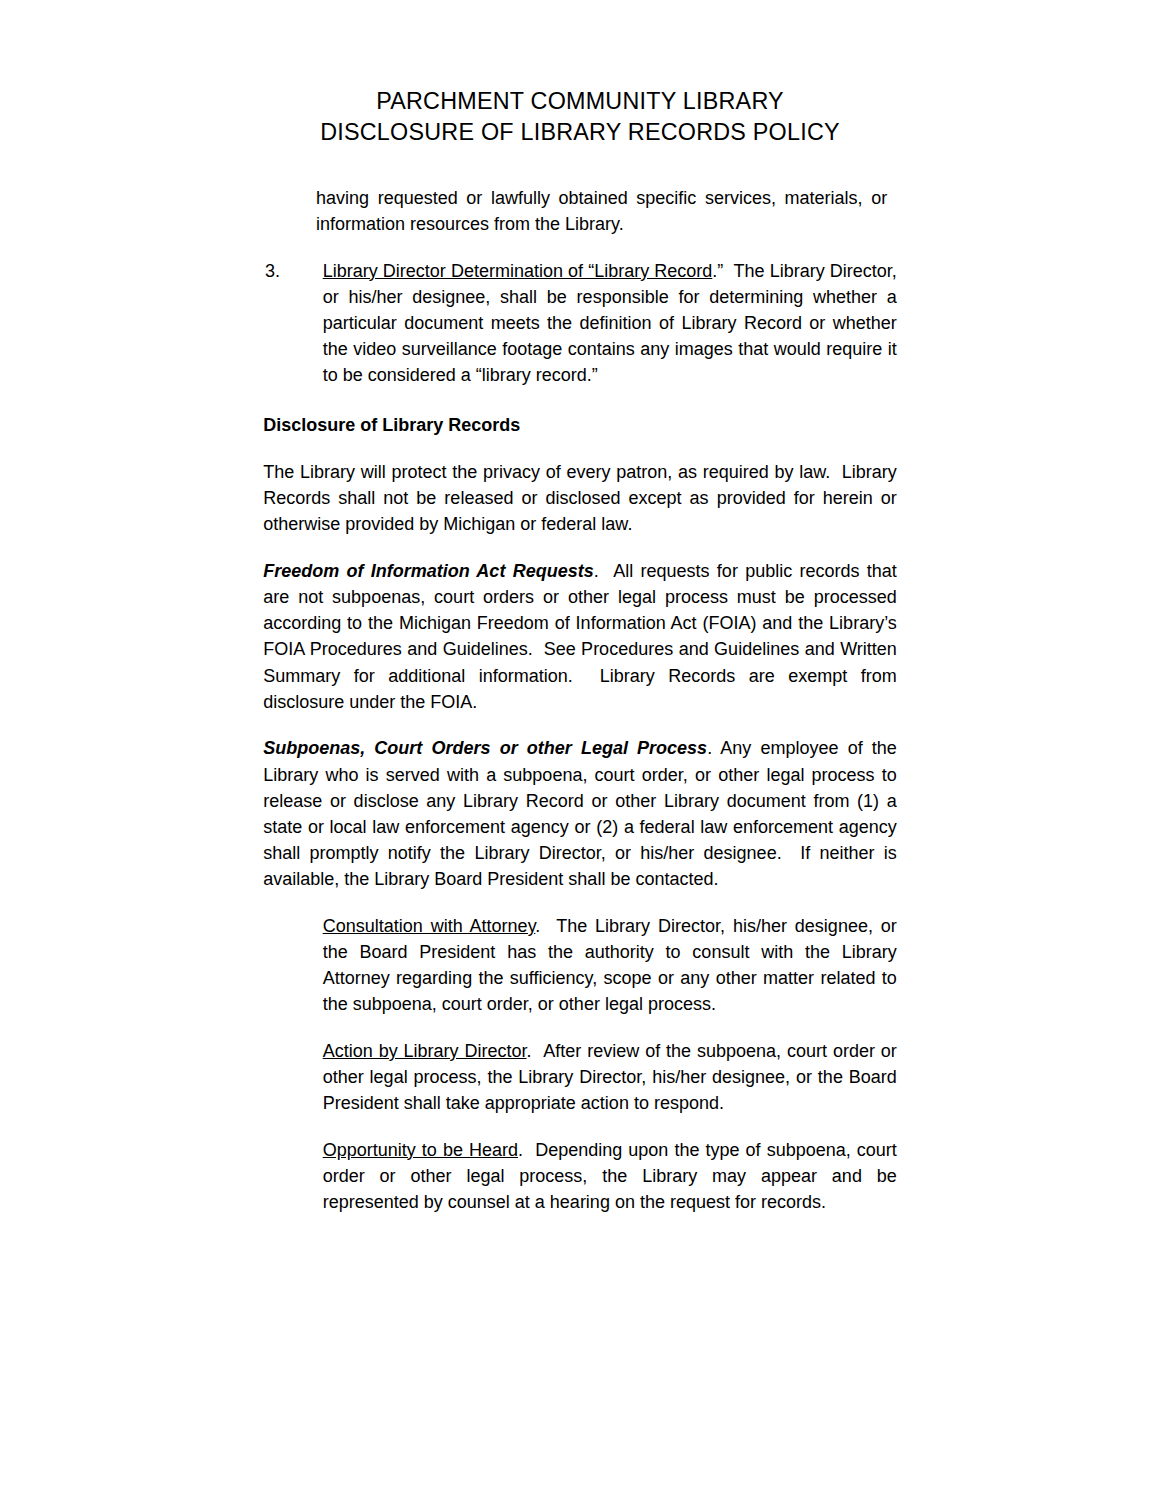PARCHMENT COMMUNITY LIBRARY
DISCLOSURE OF LIBRARY RECORDS POLICY
having requested or lawfully obtained specific services, materials, or information resources from the Library.
3.
Library Director Determination of “Library Record.” The Library Director, or his/her designee, shall be responsible for determining whether a particular document meets the definition of Library Record or whether the video surveillance footage contains any images that would require it to be considered a “library record.”
Disclosure of Library Records
The Library will protect the privacy of every patron, as required by law. Library Records shall not be released or disclosed except as provided for herein or otherwise provided by Michigan or federal law.
Freedom of Information Act Requests. All requests for public records that are not subpoenas, court orders or other legal process must be processed according to the Michigan Freedom of Information Act (FOIA) and the Library’s FOIA Procedures and Guidelines. See Procedures and Guidelines and Written Summary for additional information. Library Records are exempt from disclosure under the FOIA.
Subpoenas, Court Orders or other Legal Process. Any employee of the Library who is served with a subpoena, court order, or other legal process to release or disclose any Library Record or other Library document from (1) a state or local law enforcement agency or (2) a federal law enforcement agency shall promptly notify the Library Director, or his/her designee. If neither is available, the Library Board President shall be contacted.
Consultation with Attorney. The Library Director, his/her designee, or the Board President has the authority to consult with the Library Attorney regarding the sufficiency, scope or any other matter related to the subpoena, court order, or other legal process.
Action by Library Director. After review of the subpoena, court order or other legal process, the Library Director, his/her designee, or the Board President shall take appropriate action to respond.
Opportunity to be Heard. Depending upon the type of subpoena, court order or other legal process, the Library may appear and be represented by counsel at a hearing on the request for records.